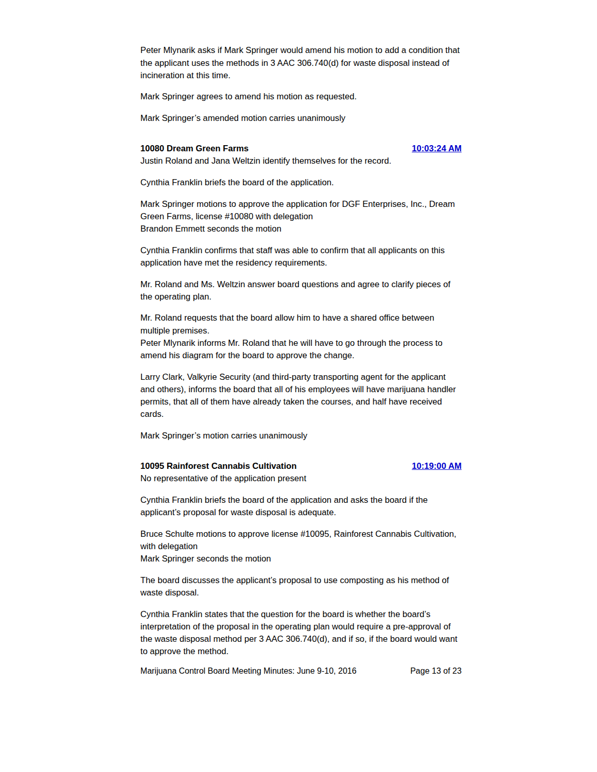Peter Mlynarik asks if Mark Springer would amend his motion to add a condition that the applicant uses the methods in 3 AAC 306.740(d) for waste disposal instead of incineration at this time.
Mark Springer agrees to amend his motion as requested.
Mark Springer’s amended motion carries unanimously
10080 Dream Green Farms 10:03:24 AM
Justin Roland and Jana Weltzin identify themselves for the record.
Cynthia Franklin briefs the board of the application.
Mark Springer motions to approve the application for DGF Enterprises, Inc., Dream Green Farms, license #10080 with delegation
Brandon Emmett seconds the motion
Cynthia Franklin confirms that staff was able to confirm that all applicants on this application have met the residency requirements.
Mr. Roland and Ms. Weltzin answer board questions and agree to clarify pieces of the operating plan.
Mr. Roland requests that the board allow him to have a shared office between multiple premises.
Peter Mlynarik informs Mr. Roland that he will have to go through the process to amend his diagram for the board to approve the change.
Larry Clark, Valkyrie Security (and third-party transporting agent for the applicant and others), informs the board that all of his employees will have marijuana handler permits, that all of them have already taken the courses, and half have received cards.
Mark Springer’s motion carries unanimously
10095 Rainforest Cannabis Cultivation 10:19:00 AM
No representative of the application present
Cynthia Franklin briefs the board of the application and asks the board if the applicant’s proposal for waste disposal is adequate.
Bruce Schulte motions to approve license #10095, Rainforest Cannabis Cultivation, with delegation
Mark Springer seconds the motion
The board discusses the applicant’s proposal to use composting as his method of waste disposal.
Cynthia Franklin states that the question for the board is whether the board’s interpretation of the proposal in the operating plan would require a pre-approval of the waste disposal method per 3 AAC 306.740(d), and if so, if the board would want to approve the method.
Marijuana Control Board Meeting Minutes: June 9-10, 2016 Page 13 of 23